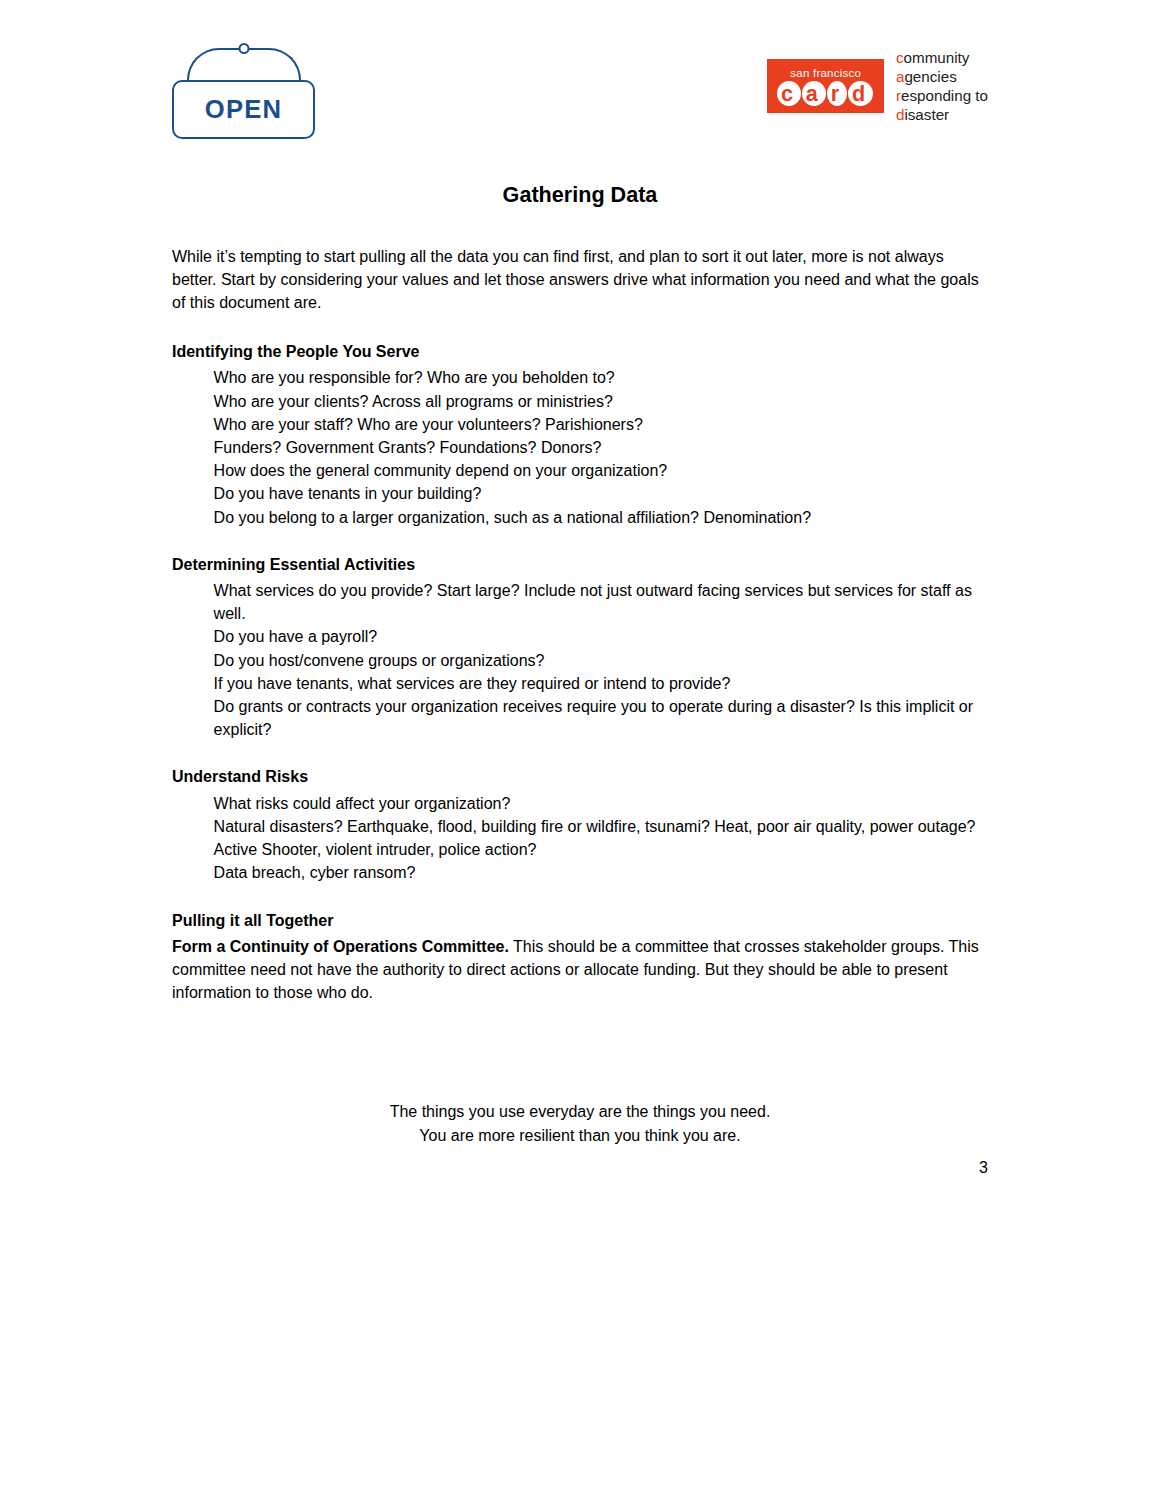OPEN
san francisco card
community
agencies
responding to
disaster
Gathering Data
While it’s tempting to start pulling all the data you can find first, and plan to sort it out later, more is not always better. Start by considering your values and let those answers drive what information you need and what the goals of this document are.
Identifying the People You Serve
Who are you responsible for? Who are you beholden to?
Who are your clients? Across all programs or ministries?
Who are your staff? Who are your volunteers? Parishioners?
Funders? Government Grants? Foundations? Donors?
How does the general community depend on your organization?
Do you have tenants in your building?
Do you belong to a larger organization, such as a national affiliation? Denomination?
Determining Essential Activities
What services do you provide? Start large? Include not just outward facing services but services for staff as well.
Do you have a payroll?
Do you host/convene groups or organizations?
If you have tenants, what services are they required or intend to provide?
Do grants or contracts your organization receives require you to operate during a disaster? Is this implicit or explicit?
Understand Risks
What risks could affect your organization?
Natural disasters? Earthquake, flood, building fire or wildfire, tsunami? Heat, poor air quality, power outage?
Active Shooter, violent intruder, police action?
Data breach, cyber ransom?
Pulling it all Together
Form a Continuity of Operations Committee. This should be a committee that crosses stakeholder groups. This committee need not have the authority to direct actions or allocate funding. But they should be able to present information to those who do.
The things you use everyday are the things you need.
You are more resilient than you think you are.
3